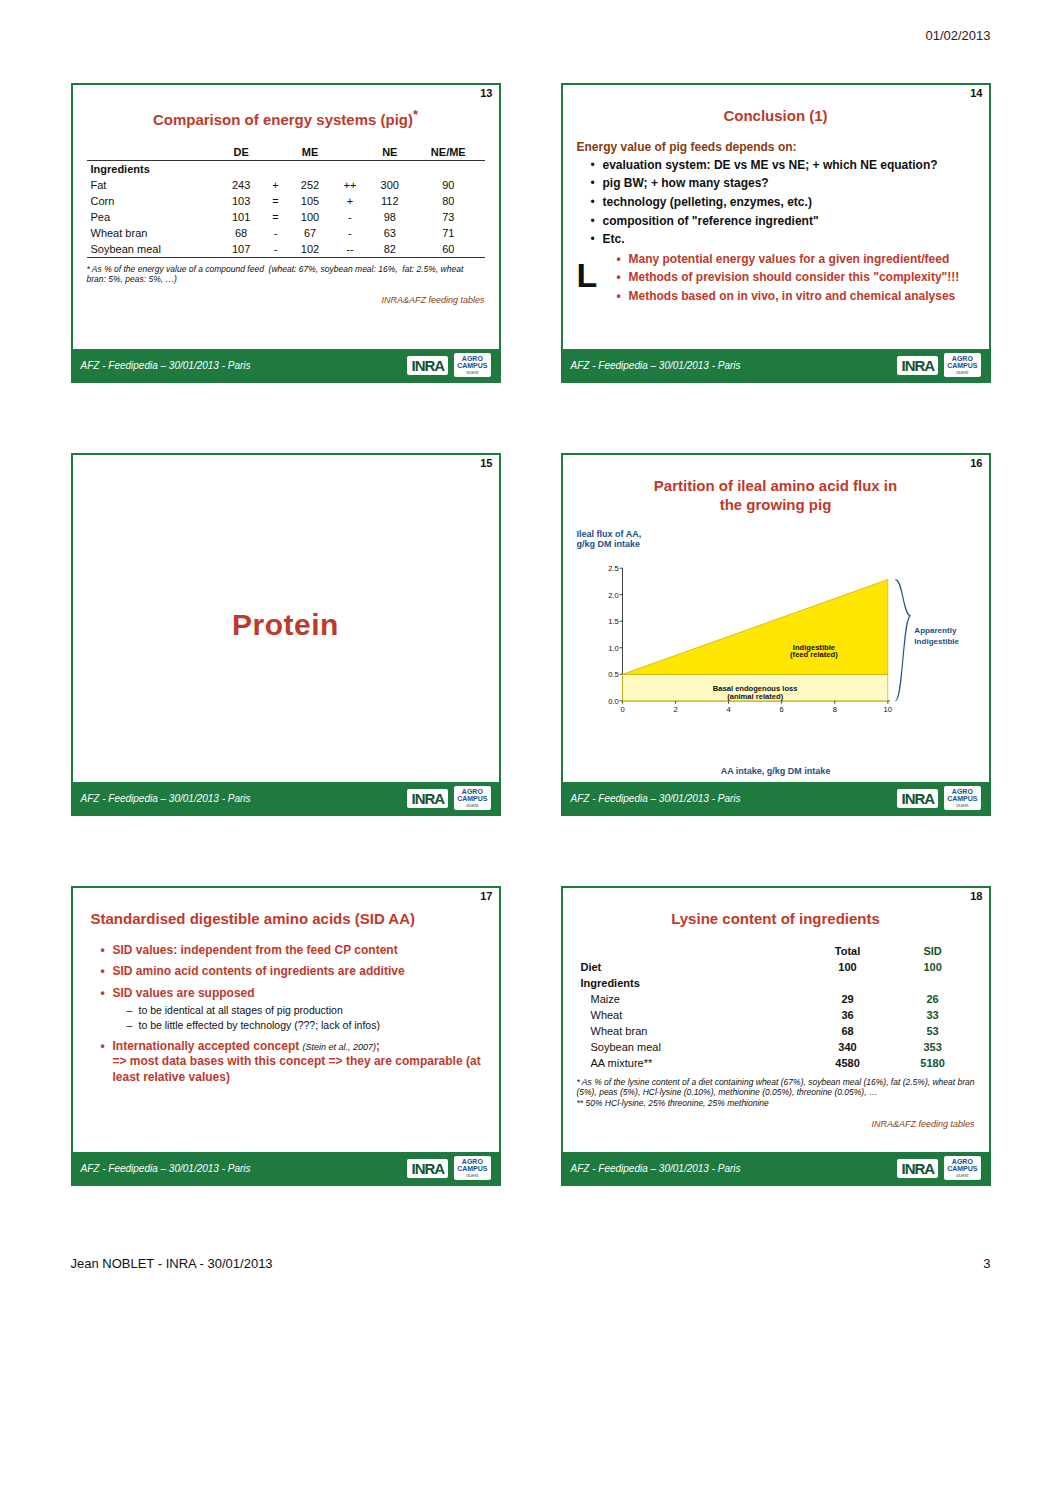01/02/2013
13
Comparison of energy systems (pig)*
| | DE | | ME | | NE | NE/ME |
| --- | --- | --- | --- | --- | --- | --- |
| Ingredients | | | | | | |
| Fat | 243 | + | 252 | ++ | 300 | 90 |
| Corn | 103 | = | 105 | + | 112 | 80 |
| Pea | 101 | = | 100 | - | 98 | 73 |
| Wheat bran | 68 | - | 67 | - | 63 | 71 |
| Soybean meal | 107 | - | 102 | -- | 82 | 60 |
* As % of the energy value of a compound feed (wheat: 67%, soybean meal: 16%, fat: 2.5%, wheat bran: 5%, peas: 5%, …)
INRA&AFZ feeding tables
AFZ - Feedipedia – 30/01/2013 - Paris INRA AGRO
CAMPUSouest
14
Conclusion (1)
Energy value of pig feeds depends on:
evaluation system: DE vs ME vs NE; + which NE equation?
pig BW; + how many stages?
technology (pelleting, enzymes, etc.)
composition of "reference ingredient"
Etc.
L
Many potential energy values for a given ingredient/feed
Methods of prevision should consider this "complexity"!!!
Methods based on in vivo, in vitro and chemical analyses
AFZ - Feedipedia – 30/01/2013 - Paris INRA AGRO
CAMPUSouest
15
Protein
AFZ - Feedipedia – 30/01/2013 - Paris INRA AGRO
CAMPUSouest
16
Partition of ileal amino acid flux in
the growing pig
Ileal flux of AA,
g/kg DM intake
2.5 2.0 1.5 1.0 0.5 0.0 0 2 4 6 8 10 Basal endogenous loss (animal related) Indigestible (feed related) Apparently Indigestible
AA intake, g/kg DM intake
AFZ - Feedipedia – 30/01/2013 - Paris INRA AGRO
CAMPUSouest
17
Standardised digestible amino acids (SID AA)
SID values: independent from the feed CP content
SID amino acid contents of ingredients are additive
SID values are supposed
to be identical at all stages of pig production
to be little effected by technology (???; lack of infos)
Internationally accepted concept (Stein et al., 2007);
=> most data bases with this concept => they are comparable (at least relative values)
AFZ - Feedipedia – 30/01/2013 - Paris INRA AGRO
CAMPUSouest
18
Lysine content of ingredients
| | Total | SID |
| --- | --- | --- |
| Diet | 100 | 100 |
| Ingredients | | |
| Maize | 29 | 26 |
| Wheat | 36 | 33 |
| Wheat bran | 68 | 53 |
| Soybean meal | 340 | 353 |
| AA mixture** | 4580 | 5180 |
* As % of the lysine content of a diet containing wheat (67%), soybean meal (16%), fat (2.5%), wheat bran (5%), peas (5%), HCl-lysine (0.10%), methionine (0.05%), threonine (0.05%), …
** 50% HCl-lysine, 25% threonine, 25% methionine
INRA&AFZ feeding tables
AFZ - Feedipedia – 30/01/2013 - Paris INRA AGRO
CAMPUSouest
Jean NOBLET - INRA - 30/01/2013 3